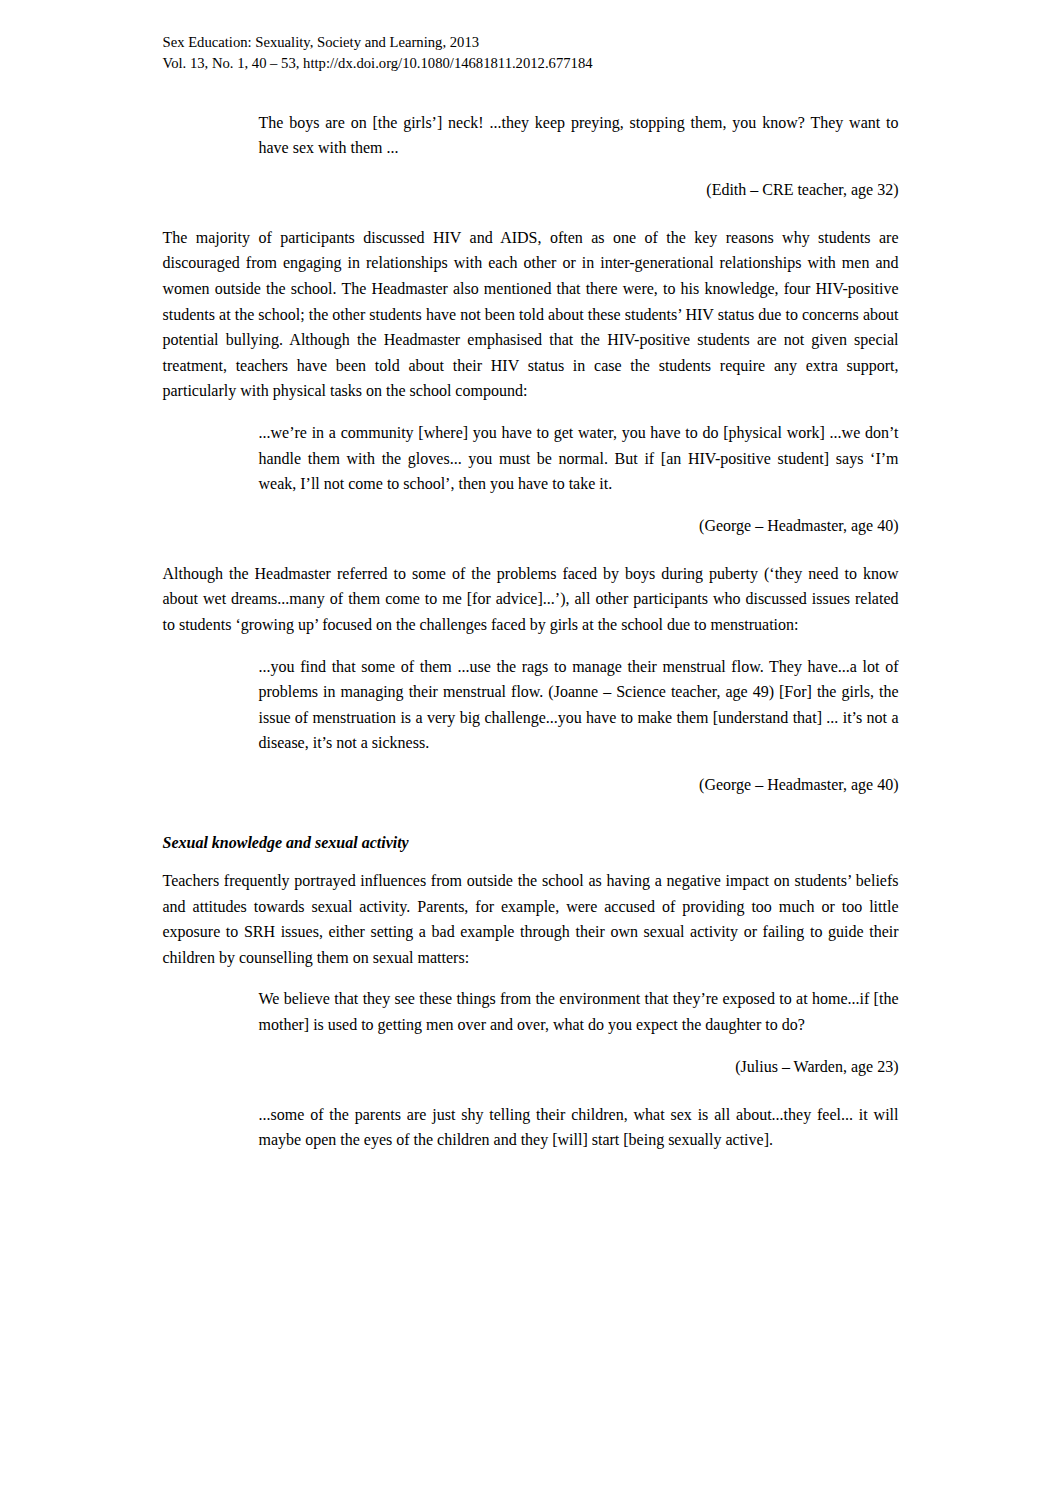Sex Education: Sexuality, Society and Learning, 2013
Vol. 13, No. 1, 40 – 53, http://dx.doi.org/10.1080/14681811.2012.677184
The boys are on [the girls’] neck! ...they keep preying, stopping them, you know? They want to have sex with them ...
(Edith – CRE teacher, age 32)
The majority of participants discussed HIV and AIDS, often as one of the key reasons why students are discouraged from engaging in relationships with each other or in inter-generational relationships with men and women outside the school. The Headmaster also mentioned that there were, to his knowledge, four HIV-positive students at the school; the other students have not been told about these students’ HIV status due to concerns about potential bullying. Although the Headmaster emphasised that the HIV-positive students are not given special treatment, teachers have been told about their HIV status in case the students require any extra support, particularly with physical tasks on the school compound:
...we’re in a community [where] you have to get water, you have to do [physical work] ...we don’t handle them with the gloves... you must be normal. But if [an HIV-positive student] says ‘I’m weak, I’ll not come to school’, then you have to take it.
(George – Headmaster, age 40)
Although the Headmaster referred to some of the problems faced by boys during puberty (‘they need to know about wet dreams...many of them come to me [for advice]...’), all other participants who discussed issues related to students ‘growing up’ focused on the challenges faced by girls at the school due to menstruation:
...you find that some of them ...use the rags to manage their menstrual flow. They have...a lot of problems in managing their menstrual flow. (Joanne – Science teacher, age 49) [For] the girls, the issue of menstruation is a very big challenge...you have to make them [understand that] ... it’s not a disease, it’s not a sickness.
(George – Headmaster, age 40)
Sexual knowledge and sexual activity
Teachers frequently portrayed influences from outside the school as having a negative impact on students’ beliefs and attitudes towards sexual activity. Parents, for example, were accused of providing too much or too little exposure to SRH issues, either setting a bad example through their own sexual activity or failing to guide their children by counselling them on sexual matters:
We believe that they see these things from the environment that they’re exposed to at home...if [the mother] is used to getting men over and over, what do you expect the daughter to do?
(Julius – Warden, age 23)
...some of the parents are just shy telling their children, what sex is all about...they feel... it will maybe open the eyes of the children and they [will] start [being sexually active].